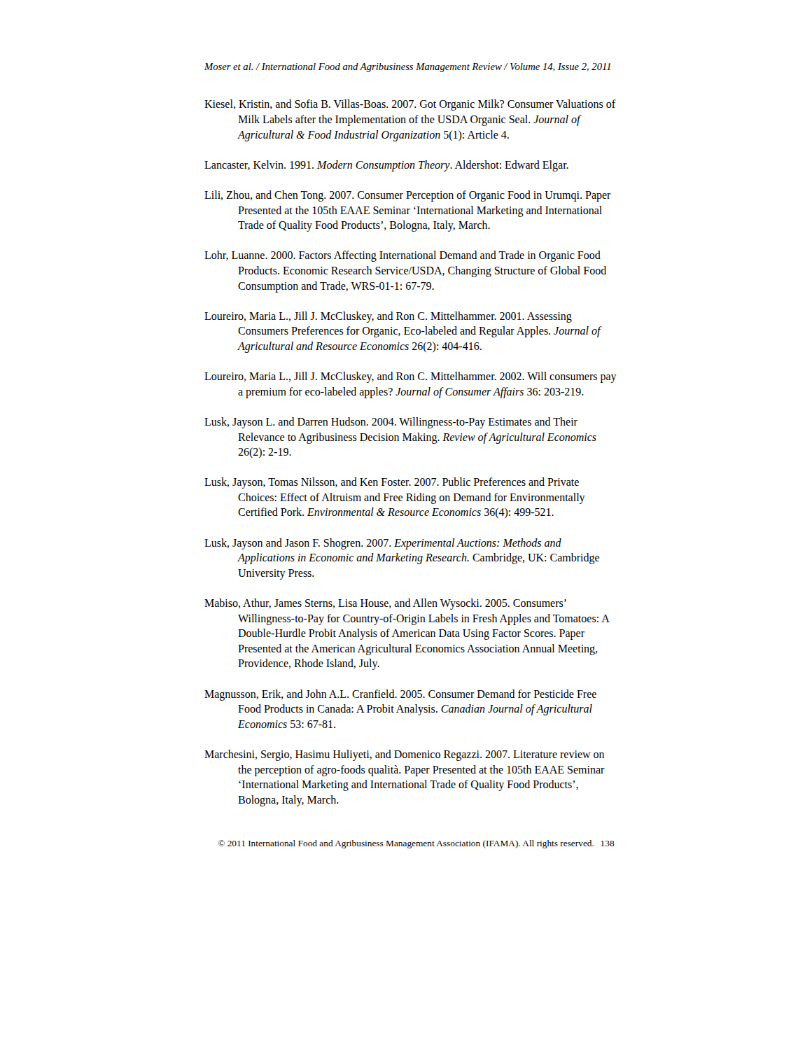Moser et al. / International Food and Agribusiness Management Review / Volume 14, Issue 2, 2011
Kiesel, Kristin, and Sofia B. Villas-Boas. 2007. Got Organic Milk? Consumer Valuations of Milk Labels after the Implementation of the USDA Organic Seal. Journal of Agricultural & Food Industrial Organization 5(1): Article 4.
Lancaster, Kelvin. 1991. Modern Consumption Theory. Aldershot: Edward Elgar.
Lili, Zhou, and Chen Tong. 2007. Consumer Perception of Organic Food in Urumqi. Paper Presented at the 105th EAAE Seminar ‘International Marketing and International Trade of Quality Food Products’, Bologna, Italy, March.
Lohr, Luanne. 2000. Factors Affecting International Demand and Trade in Organic Food Products. Economic Research Service/USDA, Changing Structure of Global Food Consumption and Trade, WRS-01-1: 67-79.
Loureiro, Maria L., Jill J. McCluskey, and Ron C. Mittelhammer. 2001. Assessing Consumers Preferences for Organic, Eco-labeled and Regular Apples. Journal of Agricultural and Resource Economics 26(2): 404-416.
Loureiro, Maria L., Jill J. McCluskey, and Ron C. Mittelhammer. 2002. Will consumers pay a premium for eco-labeled apples? Journal of Consumer Affairs 36: 203-219.
Lusk, Jayson L. and Darren Hudson. 2004. Willingness-to-Pay Estimates and Their Relevance to Agribusiness Decision Making. Review of Agricultural Economics 26(2): 2-19.
Lusk, Jayson, Tomas Nilsson, and Ken Foster. 2007. Public Preferences and Private Choices: Effect of Altruism and Free Riding on Demand for Environmentally Certified Pork. Environmental & Resource Economics 36(4): 499-521.
Lusk, Jayson and Jason F. Shogren. 2007. Experimental Auctions: Methods and Applications in Economic and Marketing Research. Cambridge, UK: Cambridge University Press.
Mabiso, Athur, James Sterns, Lisa House, and Allen Wysocki. 2005. Consumers’ Willingness-to-Pay for Country-of-Origin Labels in Fresh Apples and Tomatoes: A Double-Hurdle Probit Analysis of American Data Using Factor Scores. Paper Presented at the American Agricultural Economics Association Annual Meeting, Providence, Rhode Island, July.
Magnusson, Erik, and John A.L. Cranfield. 2005. Consumer Demand for Pesticide Free Food Products in Canada: A Probit Analysis. Canadian Journal of Agricultural Economics 53: 67-81.
Marchesini, Sergio, Hasimu Huliyeti, and Domenico Regazzi. 2007. Literature review on the perception of agro-foods qualità. Paper Presented at the 105th EAAE Seminar ‘International Marketing and International Trade of Quality Food Products’, Bologna, Italy, March.
© 2011 International Food and Agribusiness Management Association (IFAMA). All rights reserved. 138